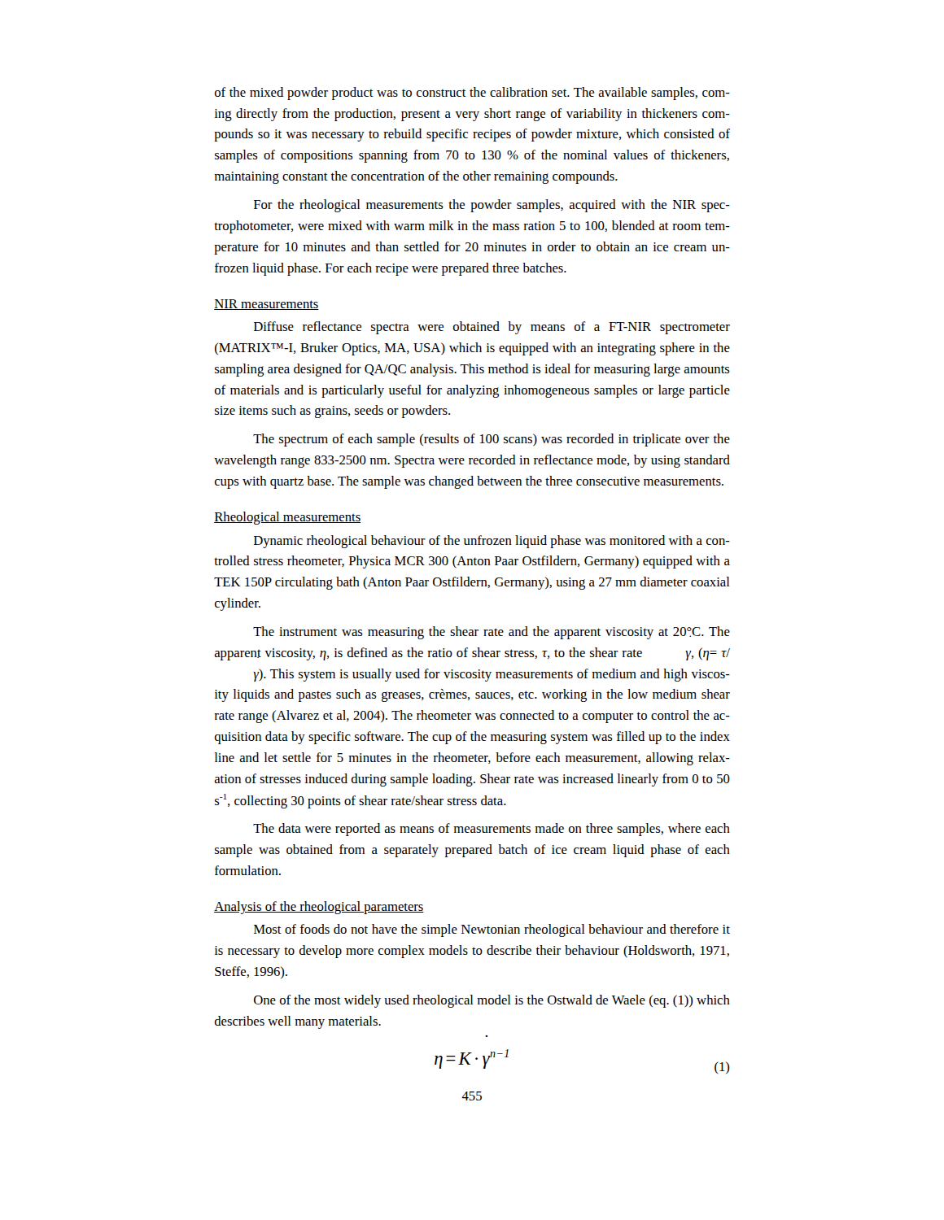of the mixed powder product was to construct the calibration set. The available samples, coming directly from the production, present a very short range of variability in thickeners compounds so it was necessary to rebuild specific recipes of powder mixture, which consisted of samples of compositions spanning from 70 to 130 % of the nominal values of thickeners, maintaining constant the concentration of the other remaining compounds.
For the rheological measurements the powder samples, acquired with the NIR spectrophotometer, were mixed with warm milk in the mass ration 5 to 100, blended at room temperature for 10 minutes and than settled for 20 minutes in order to obtain an ice cream unfrozen liquid phase. For each recipe were prepared three batches.
NIR measurements
Diffuse reflectance spectra were obtained by means of a FT-NIR spectrometer (MATRIX™-I, Bruker Optics, MA, USA) which is equipped with an integrating sphere in the sampling area designed for QA/QC analysis. This method is ideal for measuring large amounts of materials and is particularly useful for analyzing inhomogeneous samples or large particle size items such as grains, seeds or powders.
The spectrum of each sample (results of 100 scans) was recorded in triplicate over the wavelength range 833-2500 nm. Spectra were recorded in reflectance mode, by using standard cups with quartz base. The sample was changed between the three consecutive measurements.
Rheological measurements
Dynamic rheological behaviour of the unfrozen liquid phase was monitored with a controlled stress rheometer, Physica MCR 300 (Anton Paar Ostfildern, Germany) equipped with a TEK 150P circulating bath (Anton Paar Ostfildern, Germany), using a 27 mm diameter coaxial cylinder.
The instrument was measuring the shear rate and the apparent viscosity at 20°C. The apparent viscosity, η, is defined as the ratio of shear stress, τ, to the shear rate γ, (η= τ/ γ). This system is usually used for viscosity measurements of medium and high viscosity liquids and pastes such as greases, crèmes, sauces, etc. working in the low medium shear rate range (Alvarez et al, 2004). The rheometer was connected to a computer to control the acquisition data by specific software. The cup of the measuring system was filled up to the index line and let settle for 5 minutes in the rheometer, before each measurement, allowing relaxation of stresses induced during sample loading. Shear rate was increased linearly from 0 to 50 s-1, collecting 30 points of shear rate/shear stress data.
The data were reported as means of measurements made on three samples, where each sample was obtained from a separately prepared batch of ice cream liquid phase of each formulation.
Analysis of the rheological parameters
Most of foods do not have the simple Newtonian rheological behaviour and therefore it is necessary to develop more complex models to describe their behaviour (Holdsworth, 1971, Steffe, 1996).
One of the most widely used rheological model is the Ostwald de Waele (eq. (1)) which describes well many materials.
η=K·γn−1 (1)
455